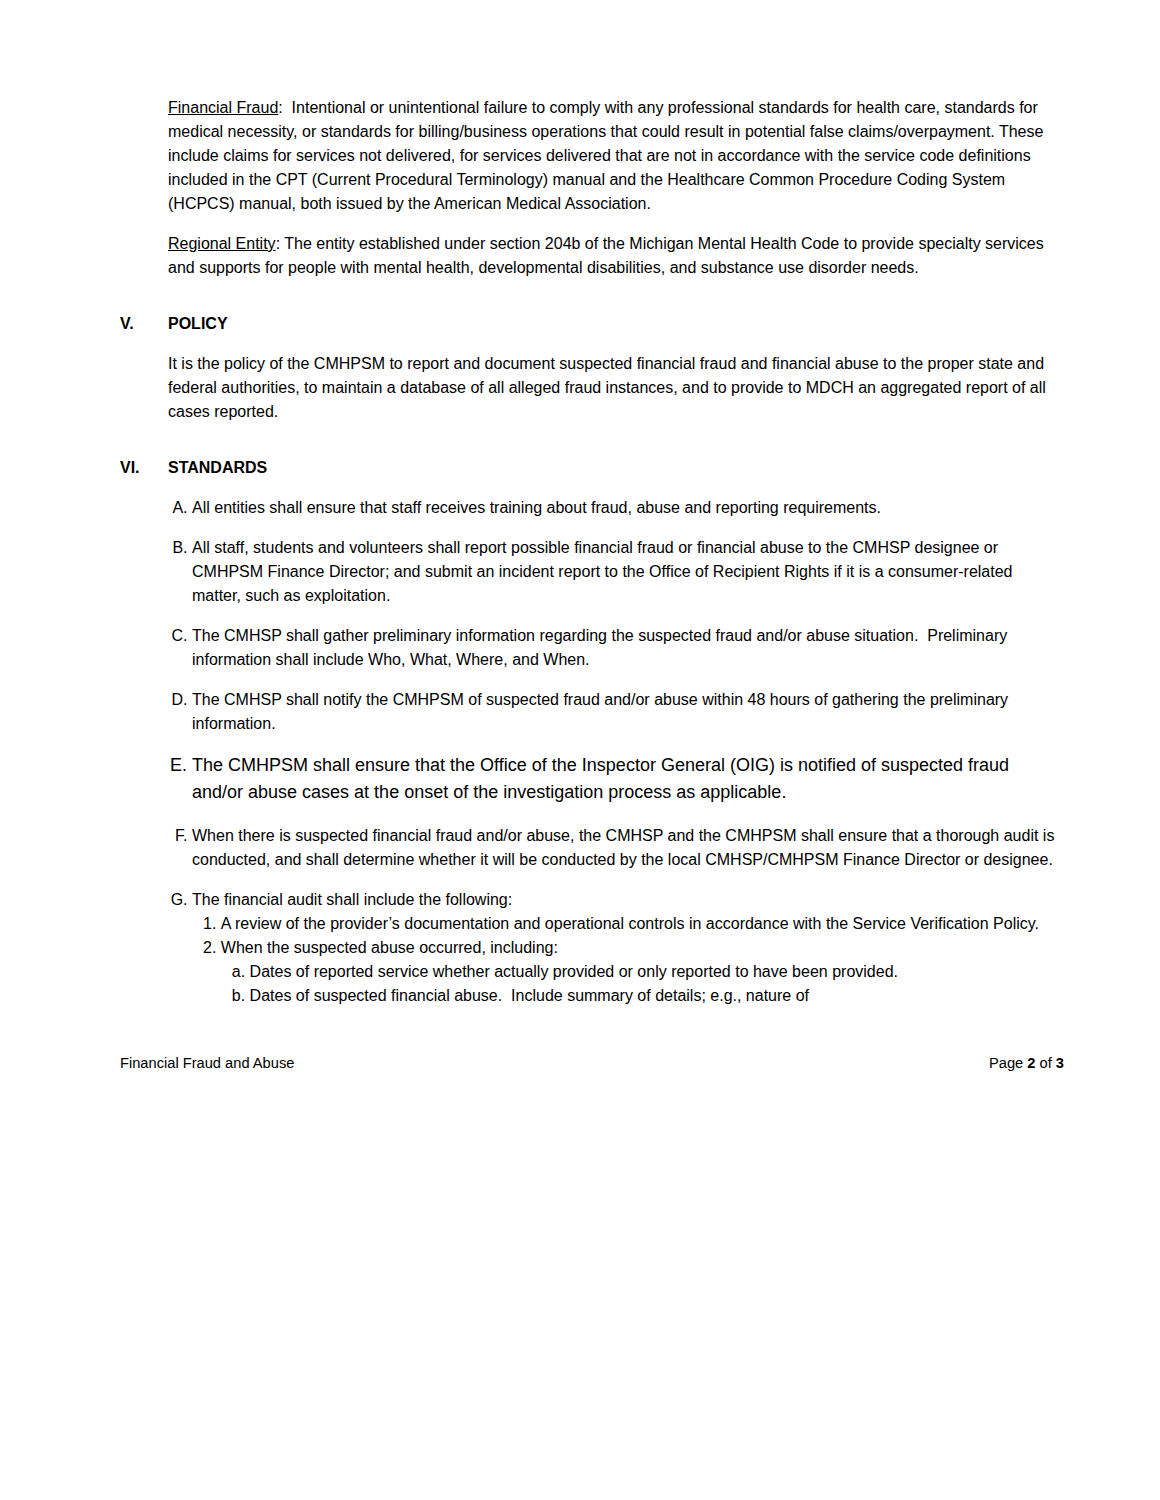Financial Fraud: Intentional or unintentional failure to comply with any professional standards for health care, standards for medical necessity, or standards for billing/business operations that could result in potential false claims/overpayment. These include claims for services not delivered, for services delivered that are not in accordance with the service code definitions included in the CPT (Current Procedural Terminology) manual and the Healthcare Common Procedure Coding System (HCPCS) manual, both issued by the American Medical Association.
Regional Entity: The entity established under section 204b of the Michigan Mental Health Code to provide specialty services and supports for people with mental health, developmental disabilities, and substance use disorder needs.
V. POLICY
It is the policy of the CMHPSM to report and document suspected financial fraud and financial abuse to the proper state and federal authorities, to maintain a database of all alleged fraud instances, and to provide to MDCH an aggregated report of all cases reported.
VI. STANDARDS
All entities shall ensure that staff receives training about fraud, abuse and reporting requirements.
All staff, students and volunteers shall report possible financial fraud or financial abuse to the CMHSP designee or CMHPSM Finance Director; and submit an incident report to the Office of Recipient Rights if it is a consumer-related matter, such as exploitation.
The CMHSP shall gather preliminary information regarding the suspected fraud and/or abuse situation. Preliminary information shall include Who, What, Where, and When.
The CMHSP shall notify the CMHPSM of suspected fraud and/or abuse within 48 hours of gathering the preliminary information.
The CMHPSM shall ensure that the Office of the Inspector General (OIG) is notified of suspected fraud and/or abuse cases at the onset of the investigation process as applicable.
When there is suspected financial fraud and/or abuse, the CMHSP and the CMHPSM shall ensure that a thorough audit is conducted, and shall determine whether it will be conducted by the local CMHSP/CMHPSM Finance Director or designee.
The financial audit shall include the following:
A review of the provider’s documentation and operational controls in accordance with the Service Verification Policy.
When the suspected abuse occurred, including:
Dates of reported service whether actually provided or only reported to have been provided.
Dates of suspected financial abuse. Include summary of details; e.g., nature of
Financial Fraud and Abuse Page 2 of 3